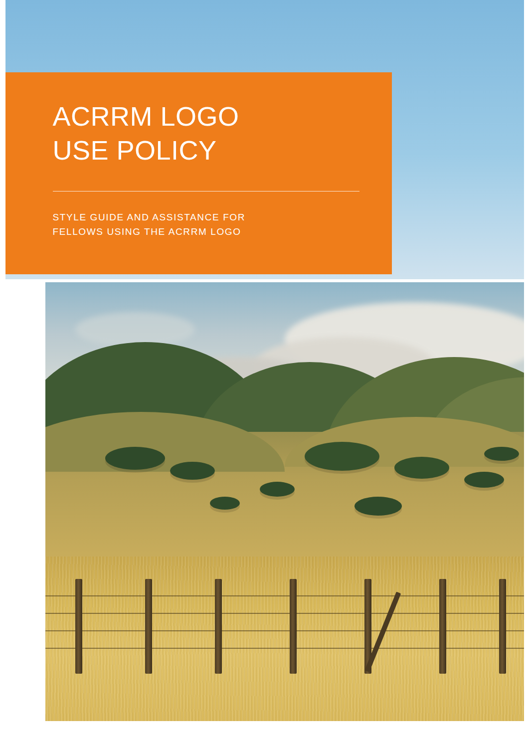ACRRM LOGO
USE POLICY
STYLE GUIDE AND ASSISTANCE FOR
FELLOWS USING THE ACRRM LOGO